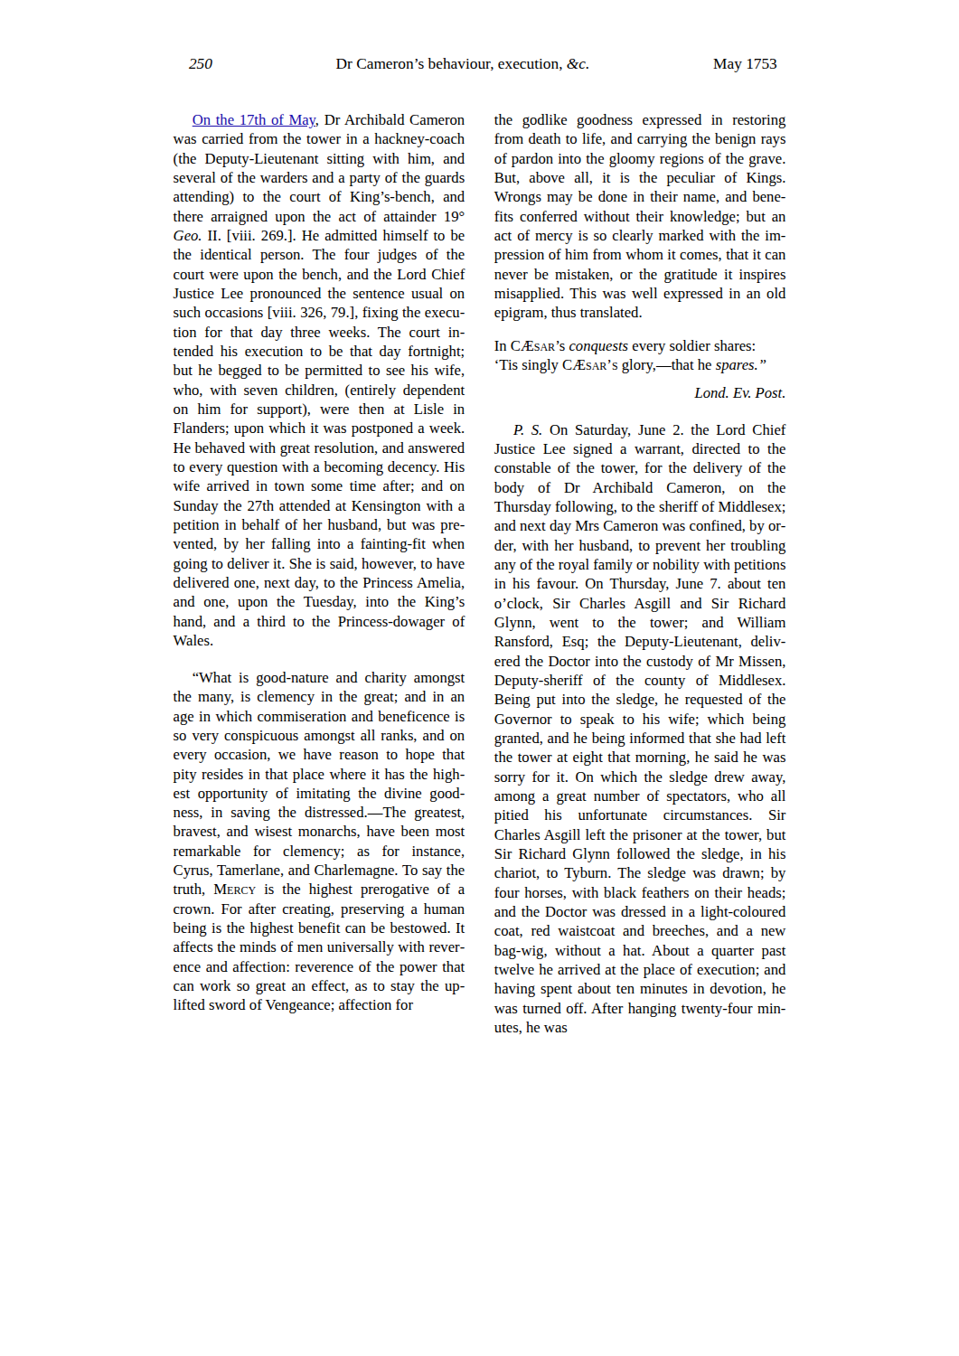250
Dr Cameron’s behaviour, execution, &c.
May 1753
On the 17th of May, Dr Archibald Cameron was carried from the tower in a hackney-coach (the Deputy-Lieutenant sitting with him, and several of the warders and a party of the guards attending) to the court of King’s-bench, and there arraigned upon the act of attainder 19° Geo. II. [viii. 269.]. He admitted himself to be the identical person. The four judges of the court were upon the bench, and the Lord Chief Justice Lee pronounced the sentence usual on such occasions [viii. 326, 79.], fixing the execution for that day three weeks. The court intended his execution to be that day fortnight; but he begged to be permitted to see his wife, who, with seven children, (entirely dependent on him for support), were then at Lisle in Flanders; upon which it was postponed a week. He behaved with great resolution, and answered to every question with a becoming decency. His wife arrived in town some time after; and on Sunday the 27th attended at Kensington with a petition in behalf of her husband, but was prevented, by her falling into a fainting-fit when going to deliver it. She is said, however, to have delivered one, next day, to the Princess Amelia, and one, upon the Tuesday, into the King’s hand, and a third to the Princess-dowager of Wales.
“What is good-nature and charity amongst the many, is clemency in the great; and in an age in which commiseration and beneficence is so very conspicuous amongst all ranks, and on every occasion, we have reason to hope that pity resides in that place where it has the highest opportunity of imitating the divine goodness, in saving the distressed.—The greatest, bravest, and wisest monarchs, have been most remarkable for clemency; as for instance, Cyrus, Tamerlane, and Charlemagne. To say the truth, Mercy is the highest prerogative of a crown. For after creating, preserving a human being is the highest benefit can be bestowed. It affects the minds of men universally with reverence and affection: reverence of the power that can work so great an effect, as to stay the uplifted sword of Vengeance; affection for
the godlike goodness expressed in restoring from death to life, and carrying the benign rays of pardon into the gloomy regions of the grave. But, above all, it is the peculiar of Kings. Wrongs may be done in their name, and benefits conferred without their knowledge; but an act of mercy is so clearly marked with the impression of him from whom it comes, that it can never be mistaken, or the gratitude it inspires misapplied. This was well expressed in an old epigram, thus translated.
In CÆsar’s conquests every soldier shares:
‘Tis singly CÆsar’s glory,—that he spares.”
Lond. Ev. Post.
P. S. On Saturday, June 2. the Lord Chief Justice Lee signed a warrant, directed to the constable of the tower, for the delivery of the body of Dr Archibald Cameron, on the Thursday following, to the sheriff of Middlesex; and next day Mrs Cameron was confined, by order, with her husband, to prevent her troubling any of the royal family or nobility with petitions in his favour. On Thursday, June 7. about ten o’clock, Sir Charles Asgill and Sir Richard Glynn, went to the tower; and William Ransford, Esq; the Deputy-Lieutenant, delivered the Doctor into the custody of Mr Missen, Deputy-sheriff of the county of Middlesex. Being put into the sledge, he requested of the Governor to speak to his wife; which being granted, and he being informed that she had left the tower at eight that morning, he said he was sorry for it. On which the sledge drew away, among a great number of spectators, who all pitied his unfortunate circumstances. Sir Charles Asgill left the prisoner at the tower, but Sir Richard Glynn followed the sledge, in his chariot, to Tyburn. The sledge was drawn; by four horses, with black feathers on their heads; and the Doctor was dressed in a light-coloured coat, red waistcoat and breeches, and a new bag-wig, without a hat. About a quarter past twelve he arrived at the place of execution; and having spent about ten minutes in devotion, he was turned off. After hanging twenty-four minutes, he was